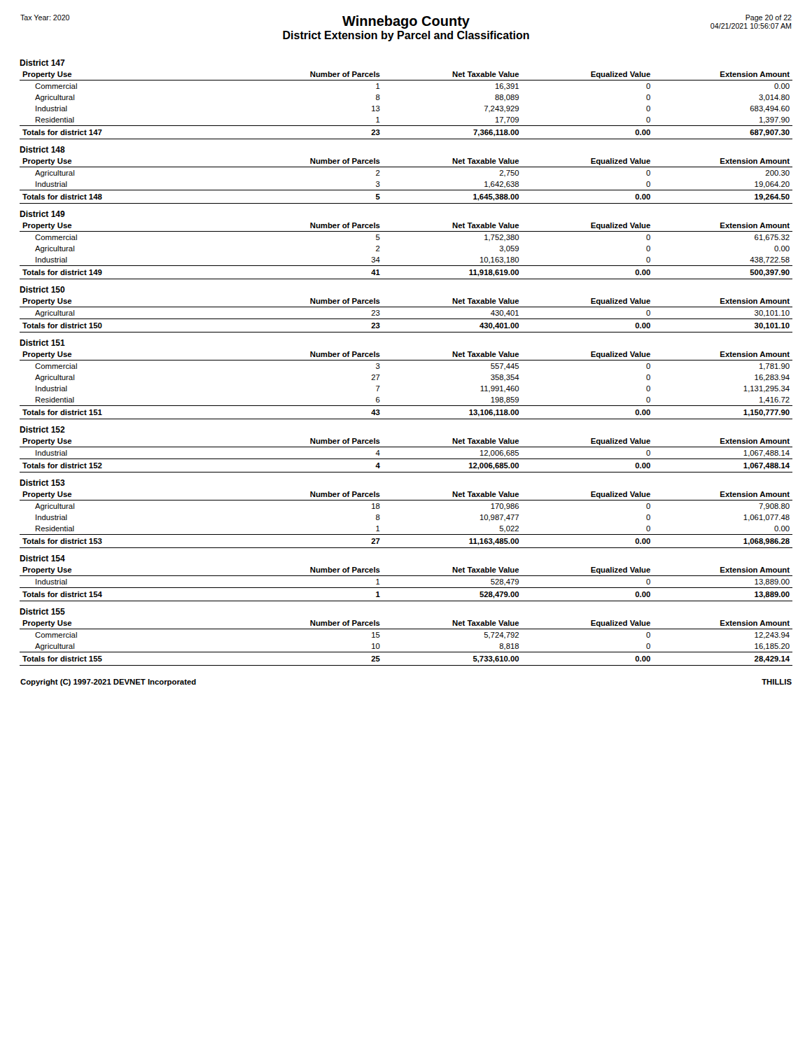| Tax Year: 2020 | Winnebago County District Extension by Parcel and Classification | Page 20 of 22 04/21/2021 10:56:07 AM |
District 147
| Property Use | Number of Parcels | Net Taxable Value | Equalized Value | Extension Amount |
| --- | --- | --- | --- | --- |
| Commercial | 1 | 16,391 | 0 | 0.00 |
| Agricultural | 8 | 88,089 | 0 | 3,014.80 |
| Industrial | 13 | 7,243,929 | 0 | 683,494.60 |
| Residential | 1 | 17,709 | 0 | 1,397.90 |
| Totals for district 147 | 23 | 7,366,118.00 | 0.00 | 687,907.30 |
District 148
| Property Use | Number of Parcels | Net Taxable Value | Equalized Value | Extension Amount |
| --- | --- | --- | --- | --- |
| Agricultural | 2 | 2,750 | 0 | 200.30 |
| Industrial | 3 | 1,642,638 | 0 | 19,064.20 |
| Totals for district 148 | 5 | 1,645,388.00 | 0.00 | 19,264.50 |
District 149
| Property Use | Number of Parcels | Net Taxable Value | Equalized Value | Extension Amount |
| --- | --- | --- | --- | --- |
| Commercial | 5 | 1,752,380 | 0 | 61,675.32 |
| Agricultural | 2 | 3,059 | 0 | 0.00 |
| Industrial | 34 | 10,163,180 | 0 | 438,722.58 |
| Totals for district 149 | 41 | 11,918,619.00 | 0.00 | 500,397.90 |
District 150
| Property Use | Number of Parcels | Net Taxable Value | Equalized Value | Extension Amount |
| --- | --- | --- | --- | --- |
| Agricultural | 23 | 430,401 | 0 | 30,101.10 |
| Totals for district 150 | 23 | 430,401.00 | 0.00 | 30,101.10 |
District 151
| Property Use | Number of Parcels | Net Taxable Value | Equalized Value | Extension Amount |
| --- | --- | --- | --- | --- |
| Commercial | 3 | 557,445 | 0 | 1,781.90 |
| Agricultural | 27 | 358,354 | 0 | 16,283.94 |
| Industrial | 7 | 11,991,460 | 0 | 1,131,295.34 |
| Residential | 6 | 198,859 | 0 | 1,416.72 |
| Totals for district 151 | 43 | 13,106,118.00 | 0.00 | 1,150,777.90 |
District 152
| Property Use | Number of Parcels | Net Taxable Value | Equalized Value | Extension Amount |
| --- | --- | --- | --- | --- |
| Industrial | 4 | 12,006,685 | 0 | 1,067,488.14 |
| Totals for district 152 | 4 | 12,006,685.00 | 0.00 | 1,067,488.14 |
District 153
| Property Use | Number of Parcels | Net Taxable Value | Equalized Value | Extension Amount |
| --- | --- | --- | --- | --- |
| Agricultural | 18 | 170,986 | 0 | 7,908.80 |
| Industrial | 8 | 10,987,477 | 0 | 1,061,077.48 |
| Residential | 1 | 5,022 | 0 | 0.00 |
| Totals for district 153 | 27 | 11,163,485.00 | 0.00 | 1,068,986.28 |
District 154
| Property Use | Number of Parcels | Net Taxable Value | Equalized Value | Extension Amount |
| --- | --- | --- | --- | --- |
| Industrial | 1 | 528,479 | 0 | 13,889.00 |
| Totals for district 154 | 1 | 528,479.00 | 0.00 | 13,889.00 |
District 155
| Property Use | Number of Parcels | Net Taxable Value | Equalized Value | Extension Amount |
| --- | --- | --- | --- | --- |
| Commercial | 15 | 5,724,792 | 0 | 12,243.94 |
| Agricultural | 10 | 8,818 | 0 | 16,185.20 |
| Totals for district 155 | 25 | 5,733,610.00 | 0.00 | 28,429.14 |
| Copyright (C) 1997-2021 DEVNET Incorporated | THILLIS |